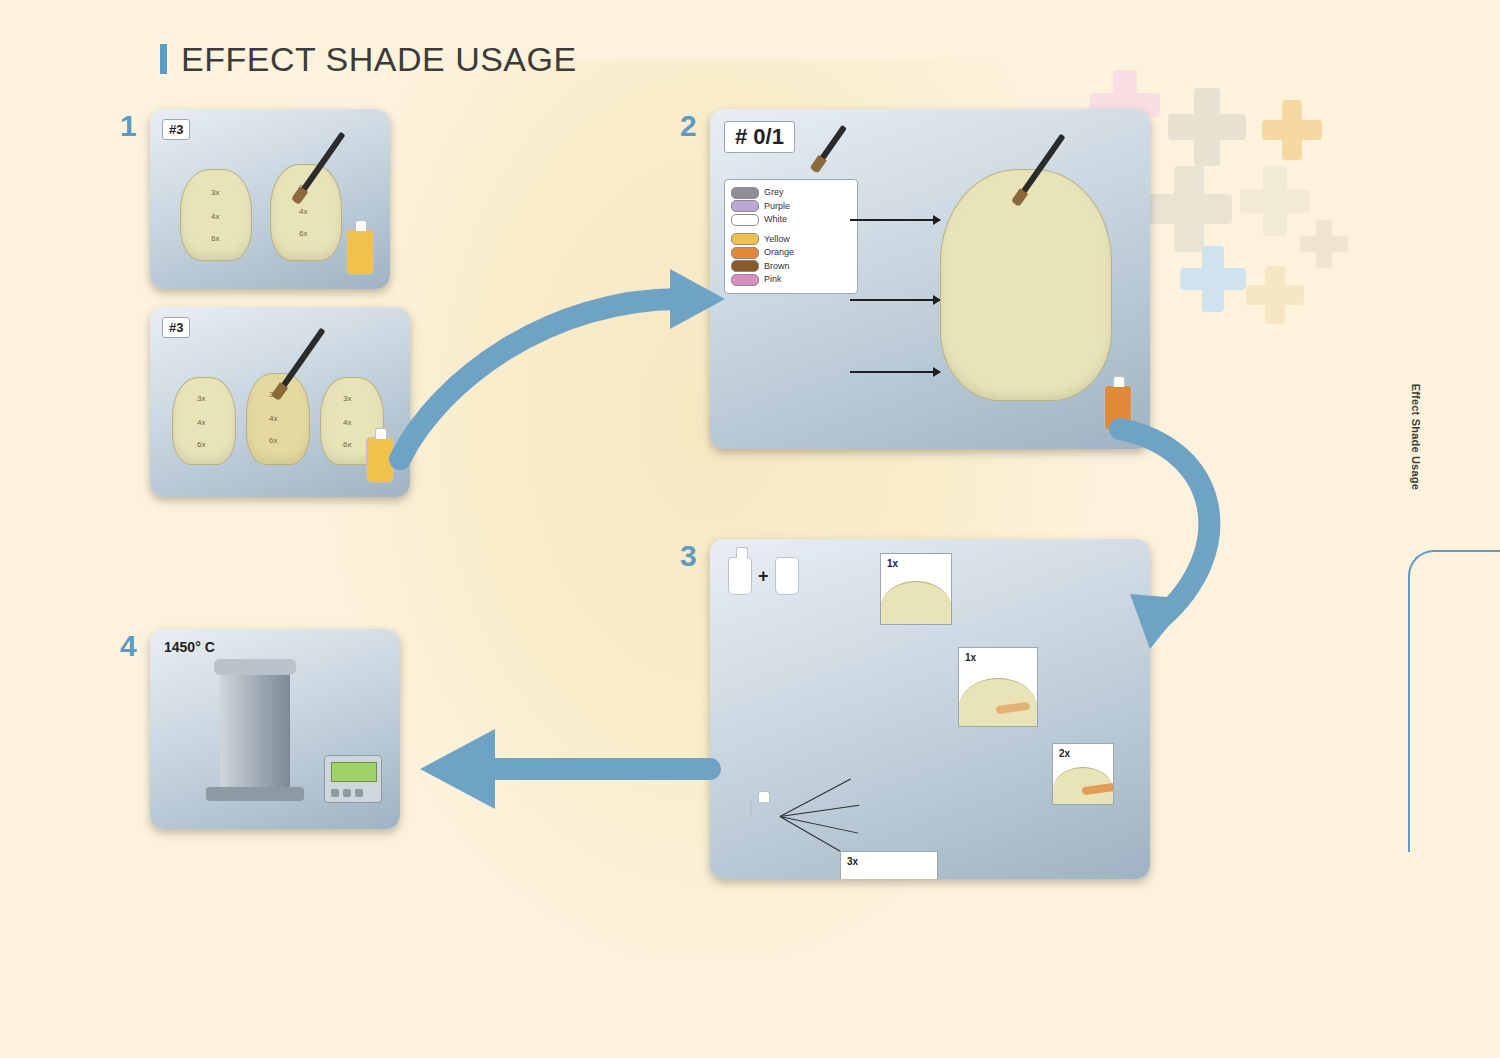EFFECT SHADE USAGE
1
#3
3x 4x 6x
3x 4x 6x
#3
3x 4x 6x
3x 4x 6x
3x 4x 6x
2
# 0/1
Grey
Purple
White
Yellow
Orange
Brown
Pink
3
+
1x
1x
2x
3x
4
1450° C
Effect Shade Usage